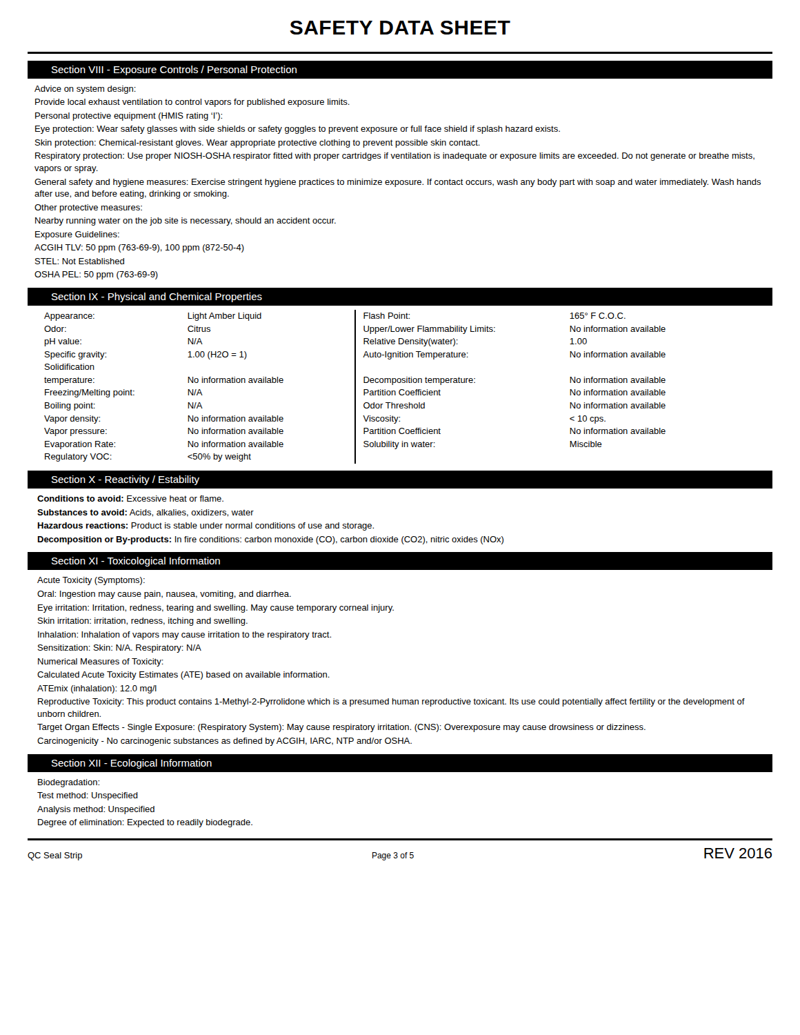SAFETY DATA SHEET
Section VIII - Exposure Controls / Personal Protection
Advice on system design:
Provide local exhaust ventilation to control vapors for published exposure limits.
Personal protective equipment (HMIS rating ‘I’):
Eye protection: Wear safety glasses with side shields or safety goggles to prevent exposure or full face shield if splash hazard exists.
Skin protection: Chemical-resistant gloves. Wear appropriate protective clothing to prevent possible skin contact.
Respiratory protection: Use proper NIOSH-OSHA respirator fitted with proper cartridges if ventilation is inadequate or exposure limits are exceeded. Do not generate or breathe mists, vapors or spray.
General safety and hygiene measures: Exercise stringent hygiene practices to minimize exposure. If contact occurs, wash any body part with soap and water immediately. Wash hands after use, and before eating, drinking or smoking.
Other protective measures:
Nearby running water on the job site is necessary, should an accident occur.
Exposure Guidelines:
ACGIH TLV: 50 ppm (763-69-9), 100 ppm (872-50-4)
STEL: Not Established
OSHA PEL: 50 ppm (763-69-9)
Section IX - Physical and Chemical Properties
| Appearance: | Light Amber Liquid | Flash Point: | 165° F C.O.C. |
| Odor: | Citrus | Upper/Lower Flammability Limits: | No information available |
| pH value: | N/A | Relative Density(water): | 1.00 |
| Specific gravity: | 1.00 (H2O = 1) | Auto-Ignition Temperature: | No information available |
| Solidification | | | |
| temperature: | No information available | Decomposition temperature: | No information available |
| Freezing/Melting point: | N/A | Partition Coefficient | No information available |
| Boiling point: | N/A | Odor Threshold | No information available |
| Vapor density: | No information available | Viscosity: | < 10 cps. |
| Vapor pressure: | No information available | Partition Coefficient | No information available |
| Evaporation Rate: | No information available | Solubility in water: | Miscible |
| Regulatory VOC: | <50% by weight | | |
Section X - Reactivity / Estability
Conditions to avoid: Excessive heat or flame.
Substances to avoid: Acids, alkalies, oxidizers, water
Hazardous reactions: Product is stable under normal conditions of use and storage.
Decomposition or By-products: In fire conditions: carbon monoxide (CO), carbon dioxide (CO2), nitric oxides (NOx)
Section XI - Toxicological Information
Acute Toxicity (Symptoms):
Oral: Ingestion may cause pain, nausea, vomiting, and diarrhea.
Eye irritation: Irritation, redness, tearing and swelling. May cause temporary corneal injury.
Skin irritation: irritation, redness, itching and swelling.
Inhalation: Inhalation of vapors may cause irritation to the respiratory tract.
Sensitization: Skin: N/A. Respiratory: N/A
Numerical Measures of Toxicity:
Calculated Acute Toxicity Estimates (ATE) based on available information.
ATEmix (inhalation): 12.0 mg/l
Reproductive Toxicity: This product contains 1-Methyl-2-Pyrrolidone which is a presumed human reproductive toxicant. Its use could potentially affect fertility or the development of unborn children.
Target Organ Effects - Single Exposure: (Respiratory System): May cause respiratory irritation. (CNS): Overexposure may cause drowsiness or dizziness.
Carcinogenicity - No carcinogenic substances as defined by ACGIH, IARC, NTP and/or OSHA.
Section XII - Ecological Information
Biodegradation:
Test method: Unspecified
Analysis method: Unspecified
Degree of elimination: Expected to readily biodegrade.
QC Seal Strip Page 3 of 5 REV 2016